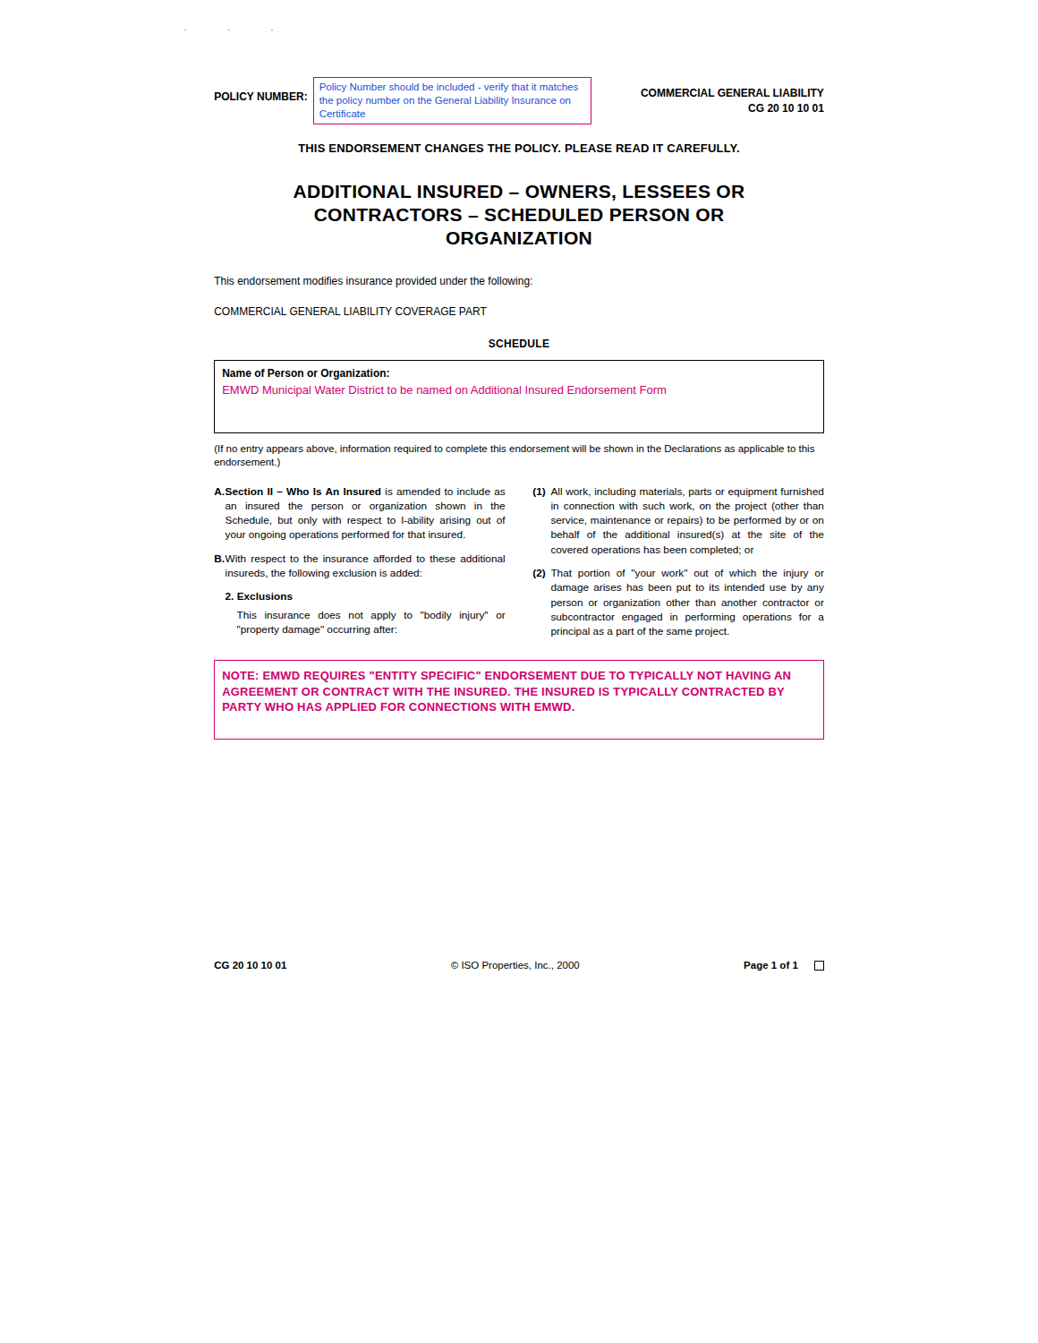· · ·
POLICY NUMBER:
Policy Number should be included - verify that it matches the policy number on the General Liability Insurance on Certificate
COMMERCIAL GENERAL LIABILITY
CG 20 10 10 01
THIS ENDORSEMENT CHANGES THE POLICY. PLEASE READ IT CAREFULLY.
ADDITIONAL INSURED – OWNERS, LESSEES OR
CONTRACTORS – SCHEDULED PERSON OR
ORGANIZATION
This endorsement modifies insurance provided under the following:
COMMERCIAL GENERAL LIABILITY COVERAGE PART
SCHEDULE
Name of Person or Organization:
EMWD Municipal Water District to be named on Additional Insured Endorsement Form
(If no entry appears above, information required to complete this endorsement will be shown in the Declarations as applicable to this endorsement.)
A.
Section II – Who Is An Insured is amended to include as an insured the person or organization shown in the Schedule, but only with respect to l‑ability arising out of your ongoing operations performed for that insured.
B.
With respect to the insurance afforded to these additional insureds, the following exclusion is added:
2. Exclusions
This insurance does not apply to "bodily injury" or "property damage" occurring after:
(1)
All work, including materials, parts or equipment furnished in connection with such work, on the project (other than service, maintenance or repairs) to be performed by or on behalf of the additional insured(s) at the site of the covered operations has been completed; or
(2)
That portion of "your work" out of which the injury or damage arises has been put to its intended use by any person or organization other than another contractor or subcontractor engaged in performing operations for a principal as a part of the same project.
NOTE: EMWD REQUIRES "ENTITY SPECIFIC" ENDORSEMENT DUE TO TYPICALLY NOT HAVING AN AGREEMENT OR CONTRACT WITH THE INSURED. THE INSURED IS TYPICALLY CONTRACTED BY PARTY WHO HAS APPLIED FOR CONNECTIONS WITH EMWD.
CG 20 10 10 01
© ISO Properties, Inc., 2000
Page 1 of 1